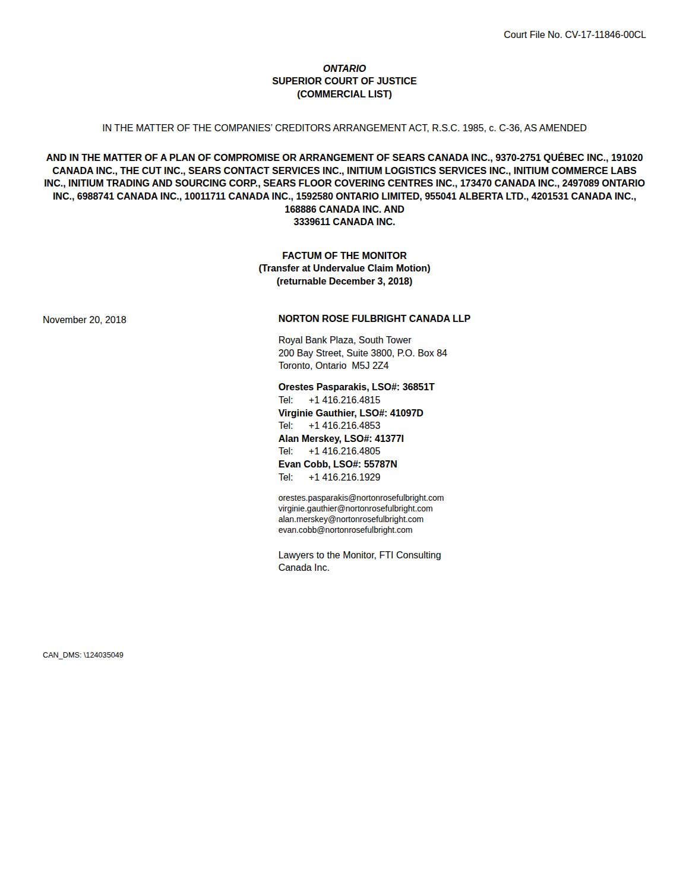Court File No. CV-17-11846-00CL
ONTARIO
SUPERIOR COURT OF JUSTICE
(COMMERCIAL LIST)
IN THE MATTER OF THE COMPANIES’ CREDITORS ARRANGEMENT ACT, R.S.C. 1985, c. C-36, AS AMENDED
AND IN THE MATTER OF A PLAN OF COMPROMISE OR ARRANGEMENT OF SEARS CANADA INC., 9370-2751 QUÉBEC INC., 191020 CANADA INC., THE CUT INC., SEARS CONTACT SERVICES INC., INITIUM LOGISTICS SERVICES INC., INITIUM COMMERCE LABS INC., INITIUM TRADING AND SOURCING CORP., SEARS FLOOR COVERING CENTRES INC., 173470 CANADA INC., 2497089 ONTARIO INC., 6988741 CANADA INC., 10011711 CANADA INC., 1592580 ONTARIO LIMITED, 955041 ALBERTA LTD., 4201531 CANADA INC., 168886 CANADA INC. AND
3339611 CANADA INC.
FACTUM OF THE MONITOR
(Transfer at Undervalue Claim Motion)
(returnable December 3, 2018)
November 20, 2018
NORTON ROSE FULBRIGHT CANADA LLP
Royal Bank Plaza, South Tower
200 Bay Street, Suite 3800, P.O. Box 84
Toronto, Ontario M5J 2Z4
Orestes Pasparakis, LSO#: 36851T
Tel:+1 416.216.4815 Virginie Gauthier, LSO#: 41097D
Tel:+1 416.216.4853 Alan Merskey, LSO#: 41377I
Tel:+1 416.216.4805 Evan Cobb, LSO#: 55787N
Tel:+1 416.216.1929
orestes.pasparakis@nortonrosefulbright.com
virginie.gauthier@nortonrosefulbright.com
alan.merskey@nortonrosefulbright.com
evan.cobb@nortonrosefulbright.com
Lawyers to the Monitor, FTI Consulting
Canada Inc.
CAN_DMS: \124035049